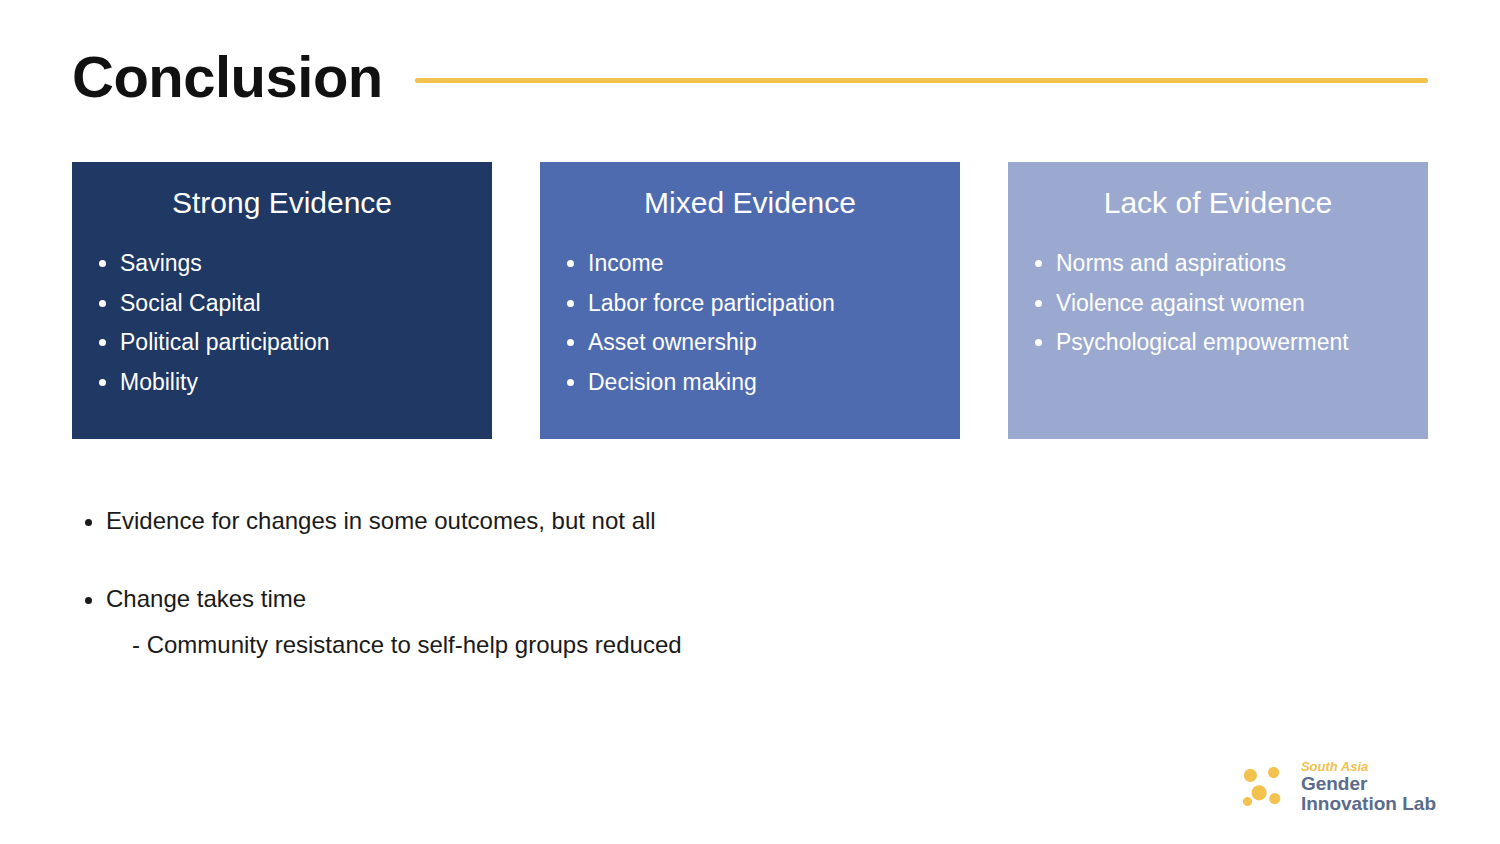Conclusion
Strong Evidence
Savings
Social Capital
Political participation
Mobility
Mixed Evidence
Income
Labor force participation
Asset ownership
Decision making
Lack of Evidence
Norms and aspirations
Violence against women
Psychological empowerment
Evidence for changes in some outcomes, but not all
Change takes time
Community resistance to self-help groups reduced
South Asia
Gender
Innovation Lab